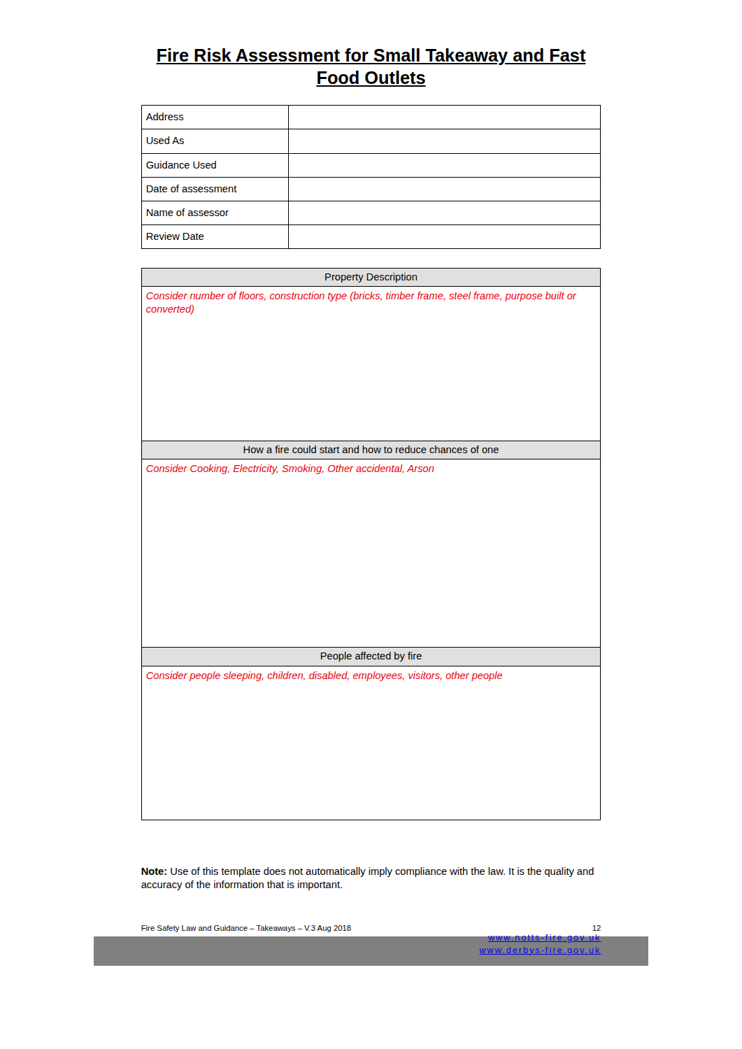Fire Risk Assessment for Small Takeaway and Fast Food Outlets
| Address | |
| Used As | |
| Guidance Used | |
| Date of assessment | |
| Name of assessor | |
| Review Date | |
| Property Description |
| --- |
| Consider number of floors, construction type (bricks, timber frame, steel frame, purpose built or converted) |
| How a fire could start and how to reduce chances of one |
| Consider Cooking, Electricity, Smoking, Other accidental, Arson |
| People affected by fire |
| Consider people sleeping, children, disabled, employees, visitors, other people |
Note: Use of this template does not automatically imply compliance with the law. It is the quality and accuracy of the information that is important.
Fire Safety Law and Guidance – Takeaways – V.3 Aug 2018 12
www.notts-fire.gov.uk www.derbys-fire.gov.uk